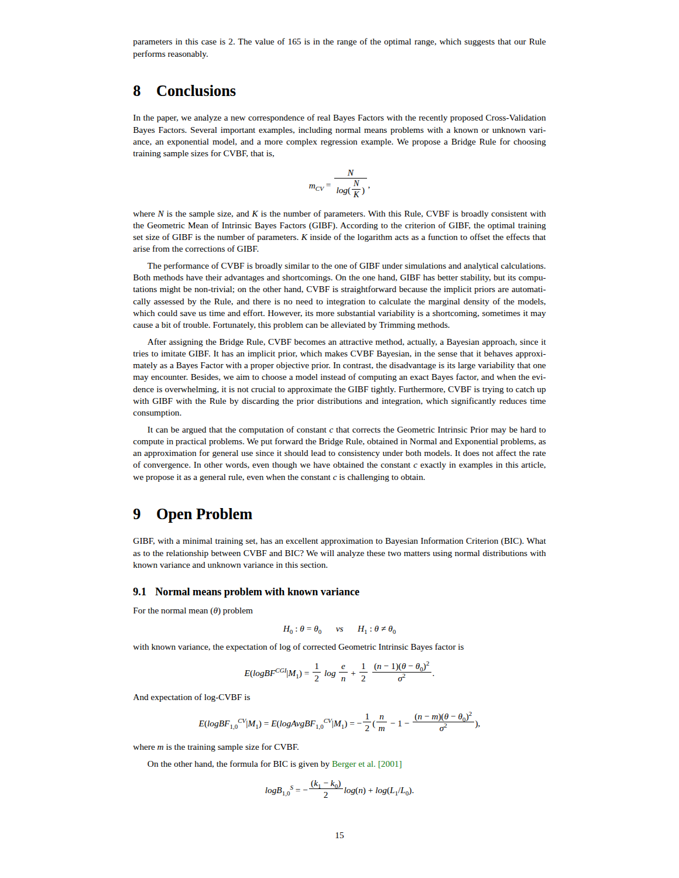parameters in this case is 2. The value of 165 is in the range of the optimal range, which suggests that our Rule performs reasonably.
8 Conclusions
In the paper, we analyze a new correspondence of real Bayes Factors with the recently proposed Cross-Validation Bayes Factors. Several important examples, including normal means problems with a known or unknown variance, an exponential model, and a more complex regression example. We propose a Bridge Rule for choosing training sample sizes for CVBF, that is,
mCV = N log(NK) ,
where N is the sample size, and K is the number of parameters. With this Rule, CVBF is broadly consistent with the Geometric Mean of Intrinsic Bayes Factors (GIBF). According to the criterion of GIBF, the optimal training set size of GIBF is the number of parameters. K inside of the logarithm acts as a function to offset the effects that arise from the corrections of GIBF.
The performance of CVBF is broadly similar to the one of GIBF under simulations and analytical calculations. Both methods have their advantages and shortcomings. On the one hand, GIBF has better stability, but its computations might be non-trivial; on the other hand, CVBF is straightforward because the implicit priors are automatically assessed by the Rule, and there is no need to integration to calculate the marginal density of the models, which could save us time and effort. However, its more substantial variability is a shortcoming, sometimes it may cause a bit of trouble. Fortunately, this problem can be alleviated by Trimming methods.
After assigning the Bridge Rule, CVBF becomes an attractive method, actually, a Bayesian approach, since it tries to imitate GIBF. It has an implicit prior, which makes CVBF Bayesian, in the sense that it behaves approximately as a Bayes Factor with a proper objective prior. In contrast, the disadvantage is its large variability that one may encounter. Besides, we aim to choose a model instead of computing an exact Bayes factor, and when the evidence is overwhelming, it is not crucial to approximate the GIBF tightly. Furthermore, CVBF is trying to catch up with GIBF with the Rule by discarding the prior distributions and integration, which significantly reduces time consumption.
It can be argued that the computation of constant c that corrects the Geometric Intrinsic Prior may be hard to compute in practical problems. We put forward the Bridge Rule, obtained in Normal and Exponential problems, as an approximation for general use since it should lead to consistency under both models. It does not affect the rate of convergence. In other words, even though we have obtained the constant c exactly in examples in this article, we propose it as a general rule, even when the constant c is challenging to obtain.
9 Open Problem
GIBF, with a minimal training set, has an excellent approximation to Bayesian Information Criterion (BIC). What as to the relationship between CVBF and BIC? We will analyze these two matters using normal distributions with known variance and unknown variance in this section.
9.1 Normal means problem with known variance
For the normal mean (θ) problem
H0 : θ = θ0vs H1 : θ ≠ θ0
with known variance, the expectation of log of corrected Geometric Intrinsic Bayes factor is
E(logBFCGI|M1) = 12 log en + 12 (n − 1)(θ − θ0)2 σ2.
And expectation of log-CVBF is
E(logBF1,0CV|M1) = E(logAvgBF1,0CV|M1) = −12(nm − 1 − (n − m)(θ − θ0)2 σ2),
where m is the training sample size for CVBF.
On the other hand, the formula for BIC is given by Berger et al. [2001]
logB1,0S = −(k1 − k0) 2 log(n) + log(L1/L0).
15